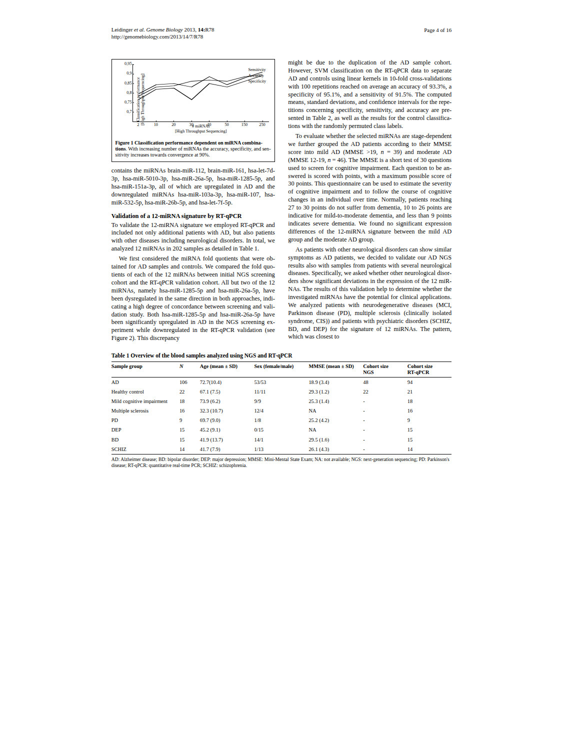Leidinger et al. Genome Biology 2013, 14: R78
http://genomebiology.com/2013/14/7/R78
Page 4 of 16
Classification performance
[High Throughput Sequencing]
0,95
0,9
0,85
0,8
0,75
0,7
2
10
20
30
40
50
150
250
# miRNAs
[High Throughput Sequencing]
Sensitivity
Accuracy
Specificity
Figure 1 Classification performance dependent on miRNA combinations. With increasing number of miRNAs the accuracy, specificity, and sensitivity increases towards convergence at 90%.
contains the miRNAs brain-miR-112, brain-miR-161, hsa-let-7d-3p, hsa-miR-5010-3p, hsa-miR-26a-5p, hsa-miR-1285-5p, and hsa-miR-151a-3p, all of which are upregulated in AD and the downregulated miRNAs hsa-miR-103a-3p, hsa-miR-107, hsa-miR-532-5p, hsa-miR-26b-5p, and hsa-let-7f-5p.
Validation of a 12-miRNA signature by RT-qPCR
To validate the 12-miRNA signature we employed RT-qPCR and included not only additional patients with AD, but also patients with other diseases including neurological disorders. In total, we analyzed 12 miRNAs in 202 samples as detailed in Table 1.
We first considered the miRNA fold quotients that were obtained for AD samples and controls. We compared the fold quotients of each of the 12 miRNAs between initial NGS screening cohort and the RT-qPCR validation cohort. All but two of the 12 miRNAs, namely hsa-miR-1285-5p and hsa-miR-26a-5p, have been dysregulated in the same direction in both approaches, indicating a high degree of concordance between screening and validation study. Both hsa-miR-1285-5p and hsa-miR-26a-5p have been significantly upregulated in AD in the NGS screening experiment while downregulated in the RT-qPCR validation (see Figure 2). This discrepancy
might be due to the duplication of the AD sample cohort. However, SVM classification on the RT-qPCR data to separate AD and controls using linear kernels in 10-fold cross-validations with 100 repetitions reached on average an accuracy of 93.3%, a specificity of 95.1%, and a sensitivity of 91.5%. The computed means, standard deviations, and confidence intervals for the repetitions concerning specificity, sensitivity, and accuracy are presented in Table 2, as well as the results for the control classifications with the randomly permuted class labels.
To evaluate whether the selected miRNAs are stage-dependent we further grouped the AD patients according to their MMSE score into mild AD (MMSE >19, n = 39) and moderate AD (MMSE 12-19, n = 46). The MMSE is a short test of 30 questions used to screen for cognitive impairment. Each question to be answered is scored with points, with a maximum possible score of 30 points. This questionnaire can be used to estimate the severity of cognitive impairment and to follow the course of cognitive changes in an individual over time. Normally, patients reaching 27 to 30 points do not suffer from dementia, 10 to 26 points are indicative for mild-to-moderate dementia, and less than 9 points indicates severe dementia. We found no significant expression differences of the 12-miRNA signature between the mild AD group and the moderate AD group.
As patients with other neurological disorders can show similar symptoms as AD patients, we decided to validate our AD NGS results also with samples from patients with several neurological diseases. Specifically, we asked whether other neurological disorders show significant deviations in the expression of the 12 miRNAs. The results of this validation help to determine whether the investigated miRNAs have the potential for clinical applications. We analyzed patients with neurodegenerative diseases (MCI, Parkinson disease (PD), multiple sclerosis (clinically isolated syndrome, CIS)) and patients with psychiatric disorders (SCHIZ, BD, and DEP) for the signature of 12 miRNAs. The pattern, which was closest to
Table 1 Overview of the blood samples analyzed using NGS and RT-qPCR
| Sample group | N | Age (mean ± SD) | Sex (female/male) | MMSE (mean ± SD) | Cohort size NGS | Cohort size RT-qPCR |
| --- | --- | --- | --- | --- | --- | --- |
| AD | 106 | 72.7(10.4) | 53/53 | 18.9 (3.4) | 48 | 94 |
| Healthy control | 22 | 67.1 (7.5) | 11/11 | 29.3 (1.2) | 22 | 21 |
| Mild cognitive impairment | 18 | 73.9 (6.2) | 9/9 | 25.3 (1.4) | - | 18 |
| Multiple sclerosis | 16 | 32.3 (10.7) | 12/4 | NA | - | 16 |
| PD | 9 | 69.7 (9.0) | 1/8 | 25.2 (4.2) | - | 9 |
| DEP | 15 | 45.2 (9.1) | 0/15 | NA | - | 15 |
| BD | 15 | 41.9 (13.7) | 14/1 | 29.5 (1.6) | - | 15 |
| SCHIZ | 14 | 41.7 (7.9) | 1/13 | 26.1 (4.3) | - | 14 |
AD: Alzheimer disease; BD: bipolar disorder; DEP: major depression; MMSE: Mini-Mental State Exam; NA: not available; NGS: next-generation sequencing; PD: Parkinson's disease; RT-qPCR: quantitative real-time PCR; SCHIZ: schizophrenia.